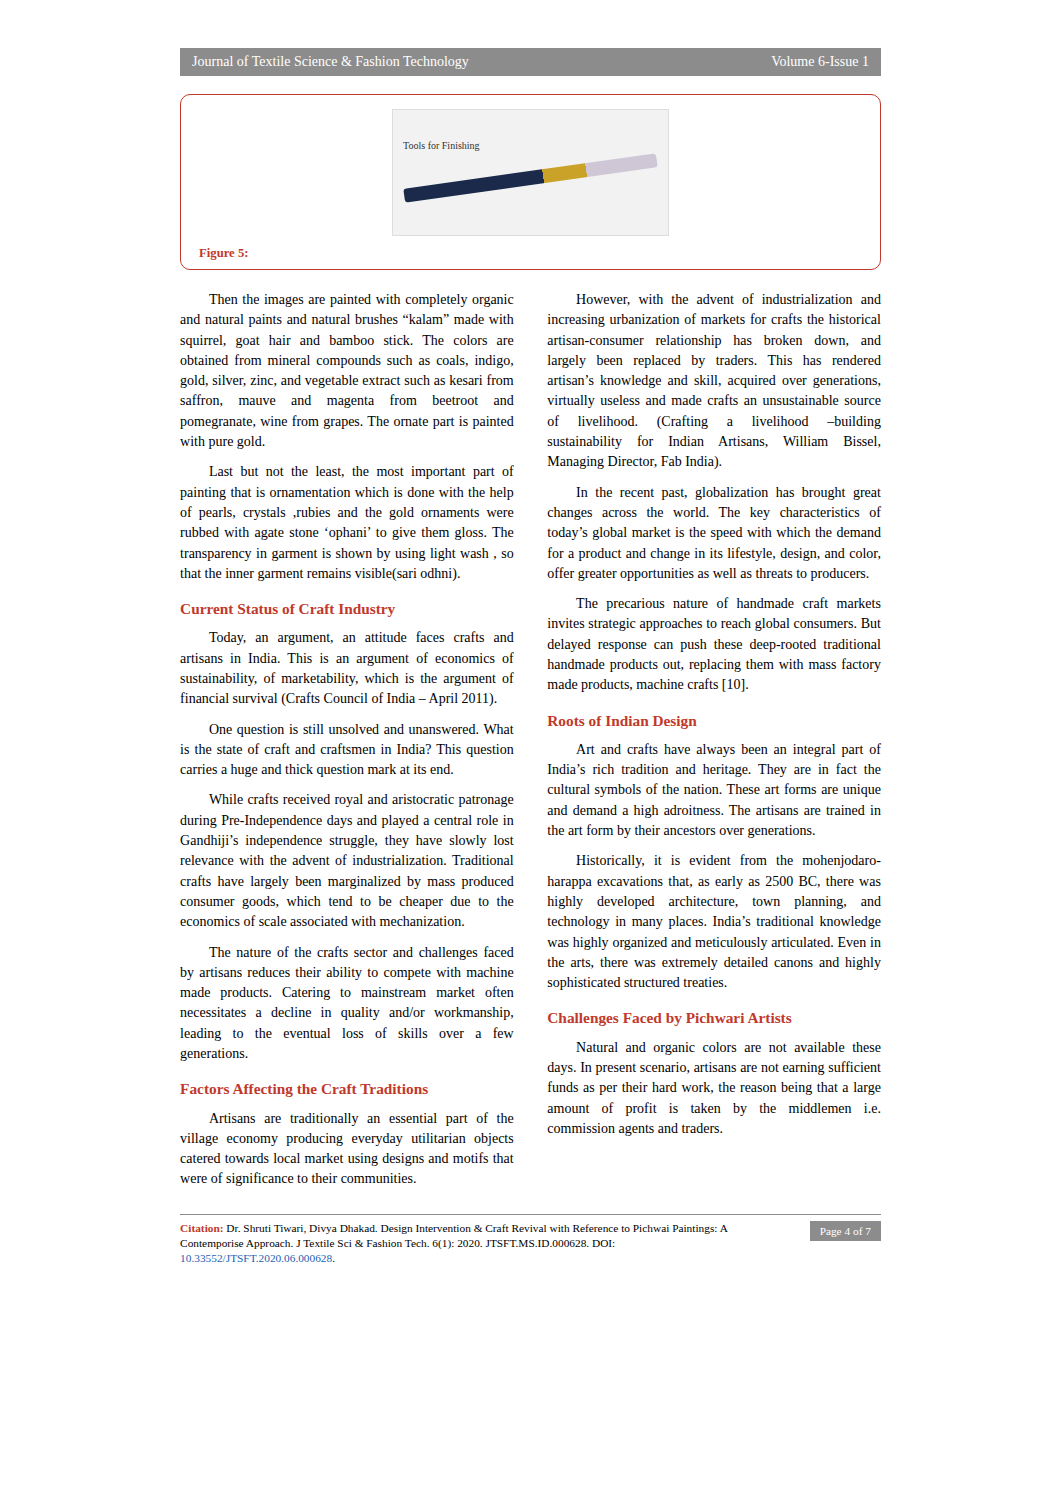Journal of Textile Science & Fashion Technology Volume 6-Issue 1
Tools for Finishing
Figure 5:
Then the images are painted with completely organic and natural paints and natural brushes “kalam” made with squirrel, goat hair and bamboo stick. The colors are obtained from mineral compounds such as coals, indigo, gold, silver, zinc, and vegetable extract such as kesari from saffron, mauve and magenta from beetroot and pomegranate, wine from grapes. The ornate part is painted with pure gold.
Last but not the least, the most important part of painting that is ornamentation which is done with the help of pearls, crystals ,rubies and the gold ornaments were rubbed with agate stone ‘ophani’ to give them gloss. The transparency in garment is shown by using light wash , so that the inner garment remains visible(sari odhni).
Current Status of Craft Industry
Today, an argument, an attitude faces crafts and artisans in India. This is an argument of economics of sustainability, of marketability, which is the argument of financial survival (Crafts Council of India – April 2011).
One question is still unsolved and unanswered. What is the state of craft and craftsmen in India? This question carries a huge and thick question mark at its end.
While crafts received royal and aristocratic patronage during Pre-Independence days and played a central role in Gandhiji’s independence struggle, they have slowly lost relevance with the advent of industrialization. Traditional crafts have largely been marginalized by mass produced consumer goods, which tend to be cheaper due to the economics of scale associated with mechanization.
The nature of the crafts sector and challenges faced by artisans reduces their ability to compete with machine made products. Catering to mainstream market often necessitates a decline in quality and/or workmanship, leading to the eventual loss of skills over a few generations.
Factors Affecting the Craft Traditions
Artisans are traditionally an essential part of the village economy producing everyday utilitarian objects catered towards local market using designs and motifs that were of significance to their communities.
However, with the advent of industrialization and increasing urbanization of markets for crafts the historical artisan-consumer relationship has broken down, and largely been replaced by traders. This has rendered artisan’s knowledge and skill, acquired over generations, virtually useless and made crafts an unsustainable source of livelihood. (Crafting a livelihood –building sustainability for Indian Artisans, William Bissel, Managing Director, Fab India).
In the recent past, globalization has brought great changes across the world. The key characteristics of today’s global market is the speed with which the demand for a product and change in its lifestyle, design, and color, offer greater opportunities as well as threats to producers.
The precarious nature of handmade craft markets invites strategic approaches to reach global consumers. But delayed response can push these deep-rooted traditional handmade products out, replacing them with mass factory made products, machine crafts [10].
Roots of Indian Design
Art and crafts have always been an integral part of India’s rich tradition and heritage. They are in fact the cultural symbols of the nation. These art forms are unique and demand a high adroitness. The artisans are trained in the art form by their ancestors over generations.
Historically, it is evident from the mohenjodaro-harappa excavations that, as early as 2500 BC, there was highly developed architecture, town planning, and technology in many places. India’s traditional knowledge was highly organized and meticulously articulated. Even in the arts, there was extremely detailed canons and highly sophisticated structured treaties.
Challenges Faced by Pichwari Artists
Natural and organic colors are not available these days. In present scenario, artisans are not earning sufficient funds as per their hard work, the reason being that a large amount of profit is taken by the middlemen i.e. commission agents and traders.
Citation: Dr. Shruti Tiwari, Divya Dhakad. Design Intervention & Craft Revival with Reference to Pichwai Paintings: A Contemporise Approach. J Textile Sci & Fashion Tech. 6(1): 2020. JTSFT.MS.ID.000628. DOI: 10.33552/JTSFT.2020.06.000628.
Page 4 of 7